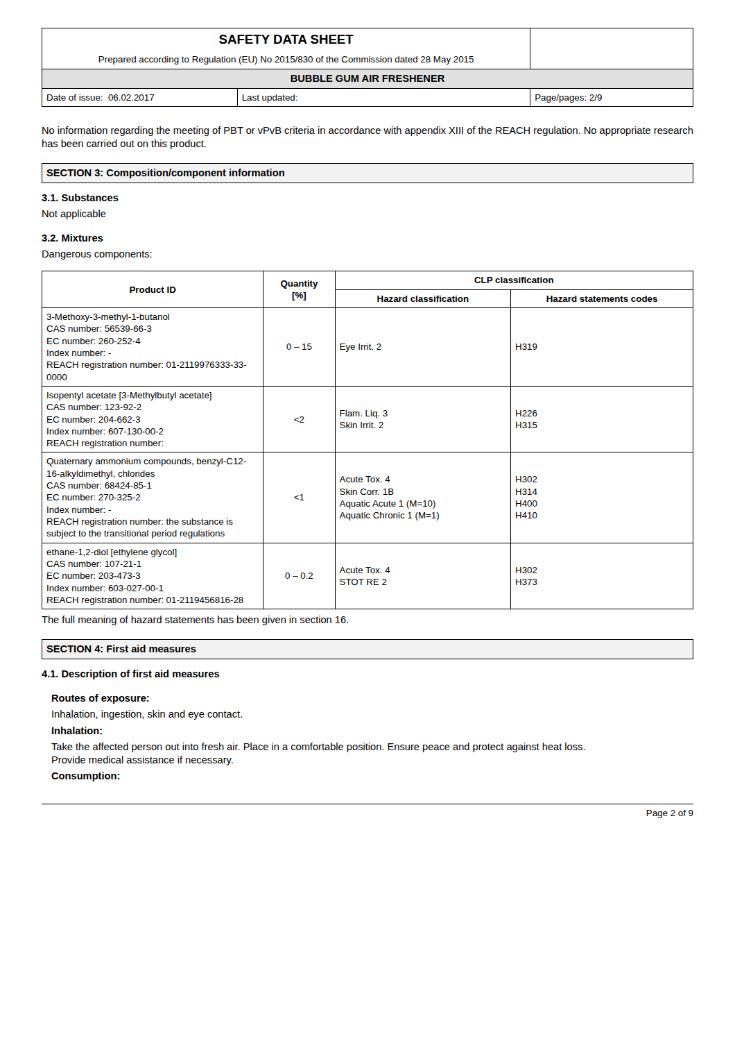| SAFETY DATA SHEET | |
| Prepared according to Regulation (EU) No 2015/830 of the Commission dated 28 May 2015 |
| BUBBLE GUM AIR FRESHENER |
| Date of issue: 06.02.2017 | Last updated: | Page/pages: 2/9 |
No information regarding the meeting of PBT or vPvB criteria in accordance with appendix XIII of the REACH regulation. No appropriate research has been carried out on this product.
SECTION 3: Composition/component information
3.1. Substances
Not applicable
3.2. Mixtures
Dangerous components:
| Product ID | Quantity [%] | CLP classification |
| --- | --- | --- |
| Hazard classification | Hazard statements codes |
| 3-Methoxy-3-methyl-1-butanol CAS number: 56539-66-3 EC number: 260-252-4 Index number: - REACH registration number: 01-2119976333-33-0000 | 0 – 15 | Eye Irrit. 2 | H319 |
| Isopentyl acetate [3-Methylbutyl acetate] CAS number: 123-92-2 EC number: 204-662-3 Index number: 607-130-00-2 REACH registration number: | <2 | Flam. Liq. 3 Skin Irrit. 2 | H226 H315 |
| Quaternary ammonium compounds, benzyl-C12-16-alkyldimethyl, chlorides CAS number: 68424-85-1 EC number: 270-325-2 Index number: - REACH registration number: the substance is subject to the transitional period regulations | <1 | Acute Tox. 4 Skin Corr. 1B Aquatic Acute 1 (M=10) Aquatic Chronic 1 (M=1) | H302 H314 H400 H410 |
| ethane-1,2-diol [ethylene glycol] CAS number: 107-21-1 EC number: 203-473-3 Index number: 603-027-00-1 REACH registration number: 01-2119456816-28 | 0 – 0.2 | Acute Tox. 4 STOT RE 2 | H302 H373 |
The full meaning of hazard statements has been given in section 16.
SECTION 4: First aid measures
4.1. Description of first aid measures
Routes of exposure:
Inhalation, ingestion, skin and eye contact.
Inhalation:
Take the affected person out into fresh air. Place in a comfortable position. Ensure peace and protect against heat loss.
Provide medical assistance if necessary.
Consumption:
Page 2 of 9